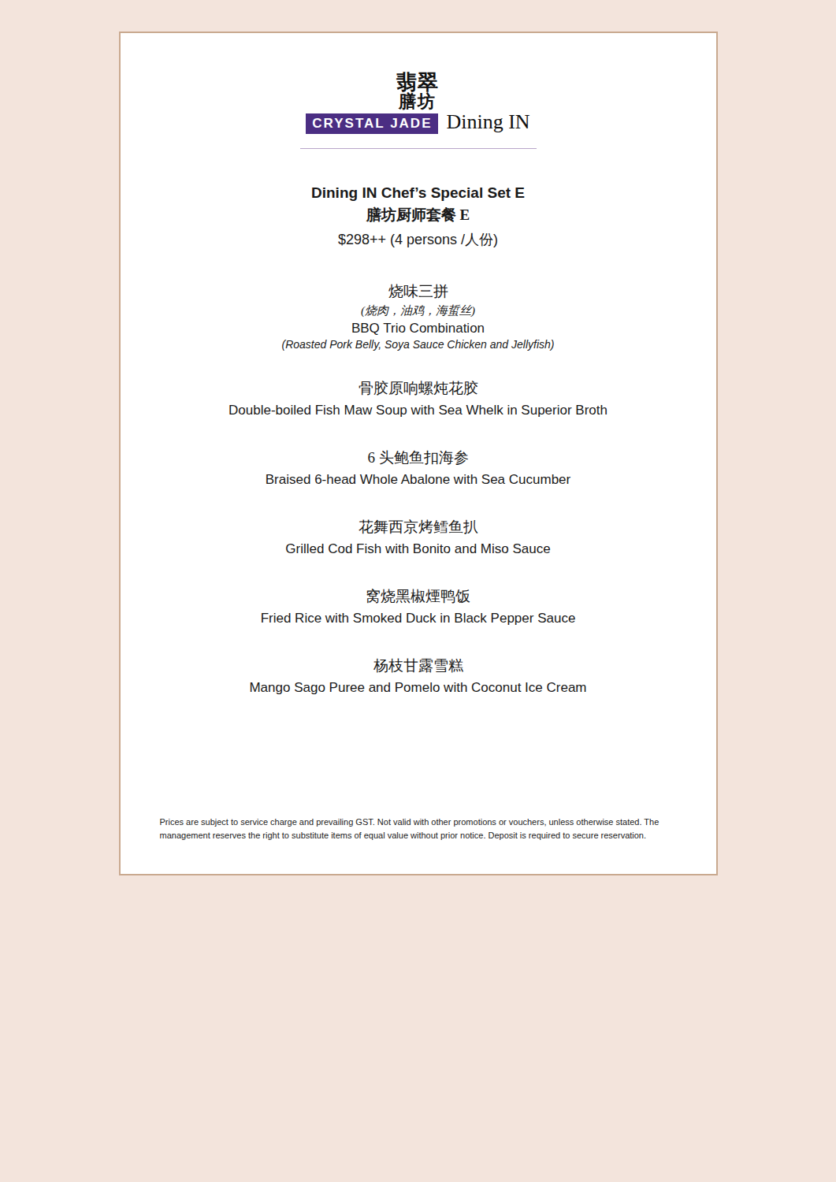翡翠膳坊
CRYSTAL JADE Dining IN
Dining IN Chef’s Special Set E
膳坊厨师套餐 E
$298++ (4 persons /人份)
烧味三拼
(烧肉，油鸡，海蜇丝)
BBQ Trio Combination
(Roasted Pork Belly, Soya Sauce Chicken and Jellyfish)
骨胶原响螺炖花胶
Double-boiled Fish Maw Soup with Sea Whelk in Superior Broth
6 头鲍鱼扣海参
Braised 6-head Whole Abalone with Sea Cucumber
花舞西京烤鳕鱼扒
Grilled Cod Fish with Bonito and Miso Sauce
窝烧黑椒煙鸭饭
Fried Rice with Smoked Duck in Black Pepper Sauce
杨枝甘露雪糕
Mango Sago Puree and Pomelo with Coconut Ice Cream
Prices are subject to service charge and prevailing GST. Not valid with other promotions or vouchers, unless otherwise stated. The management reserves the right to substitute items of equal value without prior notice. Deposit is required to secure reservation.